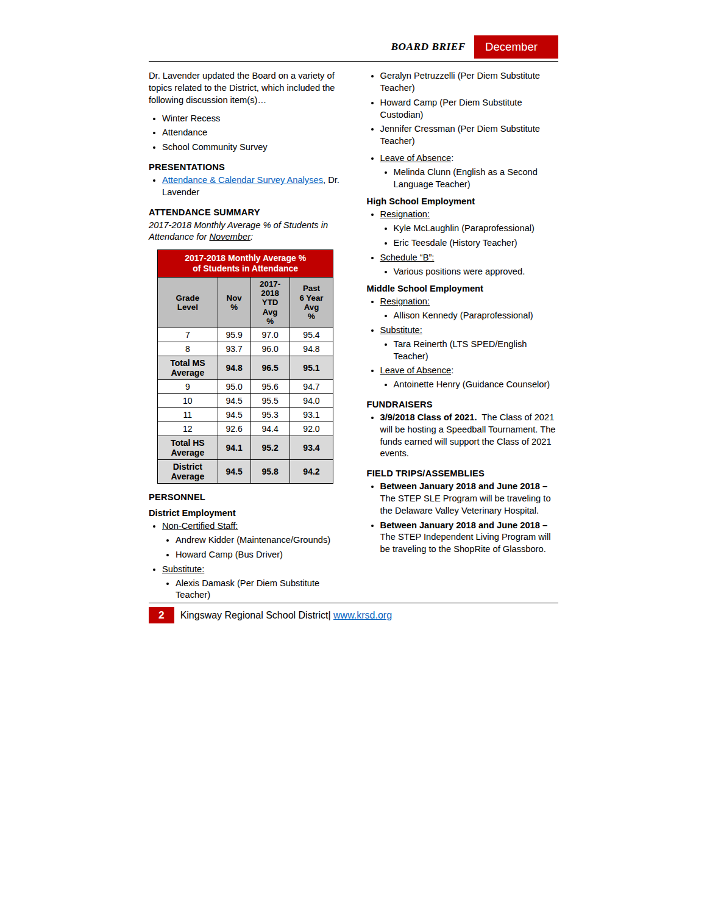BOARD BRIEF
December
Dr. Lavender updated the Board on a variety of topics related to the District, which included the following discussion item(s)…
Winter Recess
Attendance
School Community Survey
Presentations
Attendance & Calendar Survey Analyses, Dr. Lavender
Attendance Summary
2017-2018 Monthly Average % of Students in Attendance for November:
| 2017-2018 Monthly Average % of Students in Attendance |
| --- |
| Grade Level | Nov % | 2017- 2018 YTD Avg % | Past 6 Year Avg % |
| 7 | 95.9 | 97.0 | 95.4 |
| 8 | 93.7 | 96.0 | 94.8 |
| Total MS Average | 94.8 | 96.5 | 95.1 |
| 9 | 95.0 | 95.6 | 94.7 |
| 10 | 94.5 | 95.5 | 94.0 |
| 11 | 94.5 | 95.3 | 93.1 |
| 12 | 92.6 | 94.4 | 92.0 |
| Total HS Average | 94.1 | 95.2 | 93.4 |
| District Average | 94.5 | 95.8 | 94.2 |
Personnel
District Employment
Non-Certified Staff:
Andrew Kidder (Maintenance/Grounds)
Howard Camp (Bus Driver)
Substitute:
Alexis Damask (Per Diem Substitute Teacher)
Geralyn Petruzzelli (Per Diem Substitute Teacher)
Howard Camp (Per Diem Substitute Custodian)
Jennifer Cressman (Per Diem Substitute Teacher)
Leave of Absence:
Melinda Clunn (English as a Second Language Teacher)
High School Employment
Resignation:
Kyle McLaughlin (Paraprofessional)
Eric Teesdale (History Teacher)
Schedule “B”:
Various positions were approved.
Middle School Employment
Resignation:
Allison Kennedy (Paraprofessional)
Substitute:
Tara Reinerth (LTS SPED/English Teacher)
Leave of Absence:
Antoinette Henry (Guidance Counselor)
Fundraisers
3/9/2018 Class of 2021. The Class of 2021 will be hosting a Speedball Tournament. The funds earned will support the Class of 2021 events.
Field Trips/Assemblies
Between January 2018 and June 2018 – The STEP SLE Program will be traveling to the Delaware Valley Veterinary Hospital.
Between January 2018 and June 2018 – The STEP Independent Living Program will be traveling to the ShopRite of Glassboro.
2
Kingsway Regional School District| www.krsd.org